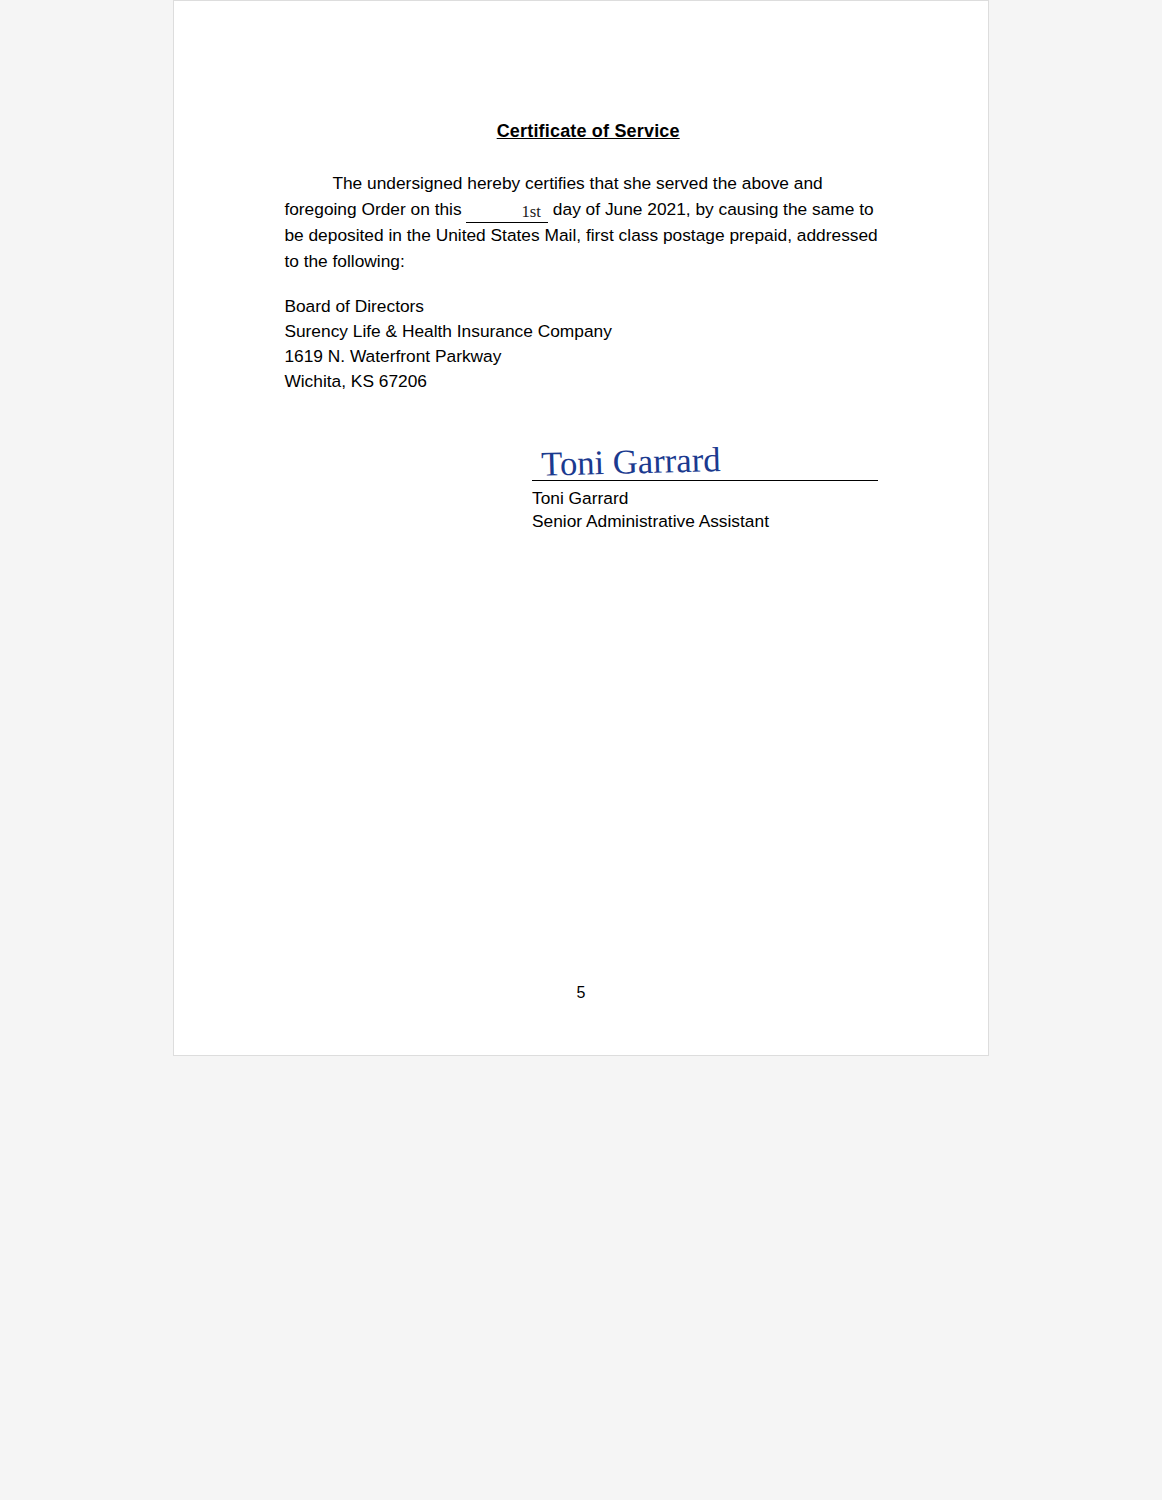Certificate of Service
The undersigned hereby certifies that she served the above and foregoing Order on this 1st day of June 2021, by causing the same to be deposited in the United States Mail, first class postage prepaid, addressed to the following:
Board of Directors
Surency Life & Health Insurance Company
1619 N. Waterfront Parkway
Wichita, KS 67206
Toni Garrard
Toni Garrard
Senior Administrative Assistant
5